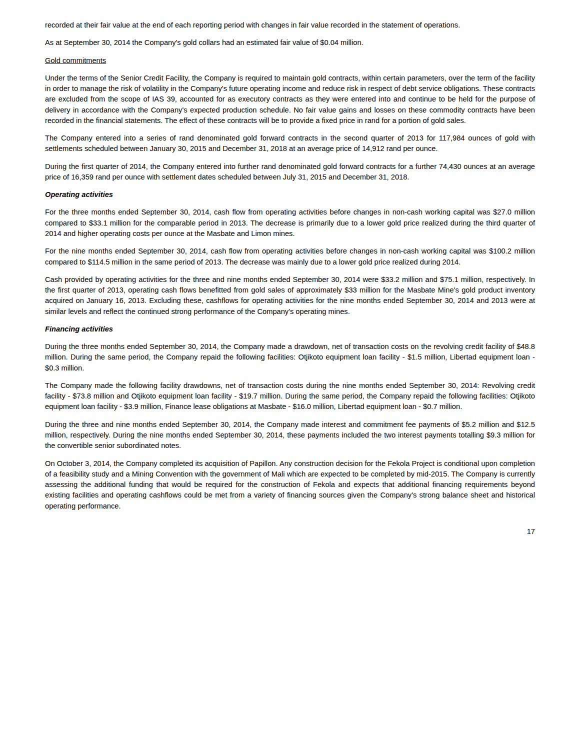recorded at their fair value at the end of each reporting period with changes in fair value recorded in the statement of operations.
As at September 30, 2014 the Company's gold collars had an estimated fair value of $0.04 million.
Gold commitments
Under the terms of the Senior Credit Facility, the Company is required to maintain gold contracts, within certain parameters, over the term of the facility in order to manage the risk of volatility in the Company's future operating income and reduce risk in respect of debt service obligations. These contracts are excluded from the scope of IAS 39, accounted for as executory contracts as they were entered into and continue to be held for the purpose of delivery in accordance with the Company's expected production schedule. No fair value gains and losses on these commodity contracts have been recorded in the financial statements. The effect of these contracts will be to provide a fixed price in rand for a portion of gold sales.
The Company entered into a series of rand denominated gold forward contracts in the second quarter of 2013 for 117,984 ounces of gold with settlements scheduled between January 30, 2015 and December 31, 2018 at an average price of 14,912 rand per ounce.
During the first quarter of 2014, the Company entered into further rand denominated gold forward contracts for a further 74,430 ounces at an average price of 16,359 rand per ounce with settlement dates scheduled between July 31, 2015 and December 31, 2018.
Operating activities
For the three months ended September 30, 2014, cash flow from operating activities before changes in non-cash working capital was $27.0 million compared to $33.1 million for the comparable period in 2013. The decrease is primarily due to a lower gold price realized during the third quarter of 2014 and higher operating costs per ounce at the Masbate and Limon mines.
For the nine months ended September 30, 2014, cash flow from operating activities before changes in non-cash working capital was $100.2 million compared to $114.5 million in the same period of 2013. The decrease was mainly due to a lower gold price realized during 2014.
Cash provided by operating activities for the three and nine months ended September 30, 2014 were $33.2 million and $75.1 million, respectively. In the first quarter of 2013, operating cash flows benefitted from gold sales of approximately $33 million for the Masbate Mine's gold product inventory acquired on January 16, 2013. Excluding these, cashflows for operating activities for the nine months ended September 30, 2014 and 2013 were at similar levels and reflect the continued strong performance of the Company's operating mines.
Financing activities
During the three months ended September 30, 2014, the Company made a drawdown, net of transaction costs on the revolving credit facility of $48.8 million. During the same period, the Company repaid the following facilities: Otjikoto equipment loan facility - $1.5 million, Libertad equipment loan - $0.3 million.
The Company made the following facility drawdowns, net of transaction costs during the nine months ended September 30, 2014: Revolving credit facility - $73.8 million and Otjikoto equipment loan facility - $19.7 million. During the same period, the Company repaid the following facilities: Otjikoto equipment loan facility - $3.9 million, Finance lease obligations at Masbate - $16.0 million, Libertad equipment loan - $0.7 million.
During the three and nine months ended September 30, 2014, the Company made interest and commitment fee payments of $5.2 million and $12.5 million, respectively. During the nine months ended September 30, 2014, these payments included the two interest payments totalling $9.3 million for the convertible senior subordinated notes.
On October 3, 2014, the Company completed its acquisition of Papillon. Any construction decision for the Fekola Project is conditional upon completion of a feasibility study and a Mining Convention with the government of Mali which are expected to be completed by mid-2015. The Company is currently assessing the additional funding that would be required for the construction of Fekola and expects that additional financing requirements beyond existing facilities and operating cashflows could be met from a variety of financing sources given the Company's strong balance sheet and historical operating performance.
17